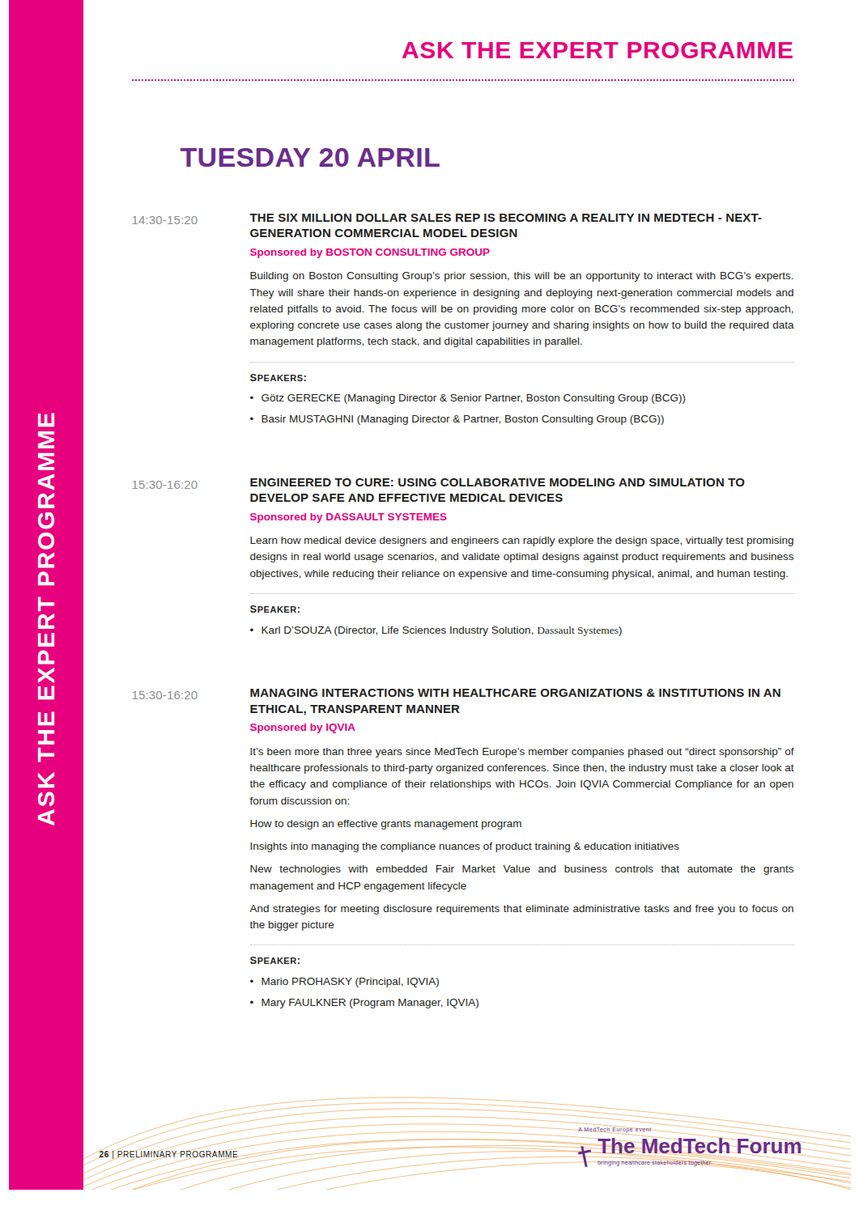Ask the Expert Programme
Ask the Expert Programme
Tuesday 20 April
14:30-15:20
The six million dollar sales rep is becoming a reality in MedTech - next-generation commercial model design
Sponsored by BOSTON CONSULTING GROUP
Building on Boston Consulting Group’s prior session, this will be an opportunity to interact with BCG’s experts. They will share their hands-on experience in designing and deploying next-generation commercial models and related pitfalls to avoid. The focus will be on providing more color on BCG’s recommended six-step approach, exploring concrete use cases along the customer journey and sharing insights on how to build the required data management platforms, tech stack, and digital capabilities in parallel.
Speakers:
Götz GERECKE (Managing Director & Senior Partner, Boston Consulting Group (BCG))
Basir MUSTAGHNI (Managing Director & Partner, Boston Consulting Group (BCG))
15:30-16:20
Engineered to cure: using collaborative modeling and simulation to develop safe and effective medical devices
Sponsored by DASSAULT SYSTEMES
Learn how medical device designers and engineers can rapidly explore the design space, virtually test promising designs in real world usage scenarios, and validate optimal designs against product requirements and business objectives, while reducing their reliance on expensive and time-consuming physical, animal, and human testing.
Speaker:
Karl D’SOUZA (Director, Life Sciences Industry Solution, Dassault Systemes)
15:30-16:20
Managing interactions with healthcare organizations & institutions in an ethical, transparent manner
Sponsored by IQVIA
It’s been more than three years since MedTech Europe’s member companies phased out “direct sponsorship” of healthcare professionals to third-party organized conferences. Since then, the industry must take a closer look at the efficacy and compliance of their relationships with HCOs. Join IQVIA Commercial Compliance for an open forum discussion on:
How to design an effective grants management program
Insights into managing the compliance nuances of product training & education initiatives
New technologies with embedded Fair Market Value and business controls that automate the grants management and HCP engagement lifecycle
And strategies for meeting disclosure requirements that eliminate administrative tasks and free you to focus on the bigger picture
Speaker:
Mario PROHASKY (Principal, IQVIA)
Mary FAULKNER (Program Manager, IQVIA)
26 | PRELIMINARY PROGRAMME
A MedTech Europe event
The MedTech Forum
bringing healthcare stakeholders together